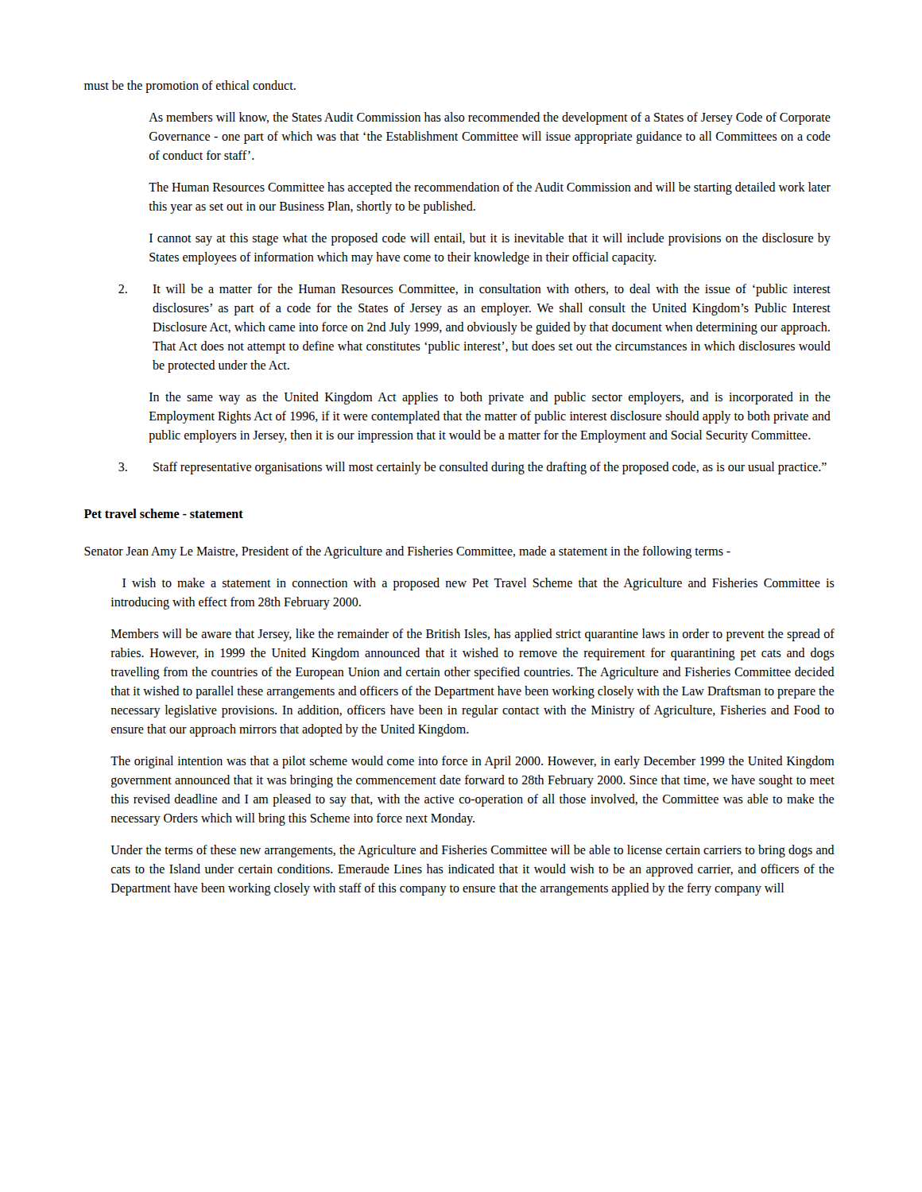must be the promotion of ethical conduct.
As members will know, the States Audit Commission has also recommended the development of a States of Jersey Code of Corporate Governance - one part of which was that ‘the Establishment Committee will issue appropriate guidance to all Committees on a code of conduct for staff’.
The Human Resources Committee has accepted the recommendation of the Audit Commission and will be starting detailed work later this year as set out in our Business Plan, shortly to be published.
I cannot say at this stage what the proposed code will entail, but it is inevitable that it will include provisions on the disclosure by States employees of information which may have come to their knowledge in their official capacity.
2. It will be a matter for the Human Resources Committee, in consultation with others, to deal with the issue of ‘public interest disclosures’ as part of a code for the States of Jersey as an employer. We shall consult the United Kingdom’s Public Interest Disclosure Act, which came into force on 2nd July 1999, and obviously be guided by that document when determining our approach. That Act does not attempt to define what constitutes ‘public interest’, but does set out the circumstances in which disclosures would be protected under the Act.
In the same way as the United Kingdom Act applies to both private and public sector employers, and is incorporated in the Employment Rights Act of 1996, if it were contemplated that the matter of public interest disclosure should apply to both private and public employers in Jersey, then it is our impression that it would be a matter for the Employment and Social Security Committee.
3. Staff representative organisations will most certainly be consulted during the drafting of the proposed code, as is our usual practice.”
Pet travel scheme - statement
Senator Jean Amy Le Maistre, President of the Agriculture and Fisheries Committee, made a statement in the following terms -
I wish to make a statement in connection with a proposed new Pet Travel Scheme that the Agriculture and Fisheries Committee is introducing with effect from 28th February 2000.
Members will be aware that Jersey, like the remainder of the British Isles, has applied strict quarantine laws in order to prevent the spread of rabies. However, in 1999 the United Kingdom announced that it wished to remove the requirement for quarantining pet cats and dogs travelling from the countries of the European Union and certain other specified countries. The Agriculture and Fisheries Committee decided that it wished to parallel these arrangements and officers of the Department have been working closely with the Law Draftsman to prepare the necessary legislative provisions. In addition, officers have been in regular contact with the Ministry of Agriculture, Fisheries and Food to ensure that our approach mirrors that adopted by the United Kingdom.
The original intention was that a pilot scheme would come into force in April 2000. However, in early December 1999 the United Kingdom government announced that it was bringing the commencement date forward to 28th February 2000. Since that time, we have sought to meet this revised deadline and I am pleased to say that, with the active co-operation of all those involved, the Committee was able to make the necessary Orders which will bring this Scheme into force next Monday.
Under the terms of these new arrangements, the Agriculture and Fisheries Committee will be able to license certain carriers to bring dogs and cats to the Island under certain conditions. Emeraude Lines has indicated that it would wish to be an approved carrier, and officers of the Department have been working closely with staff of this company to ensure that the arrangements applied by the ferry company will